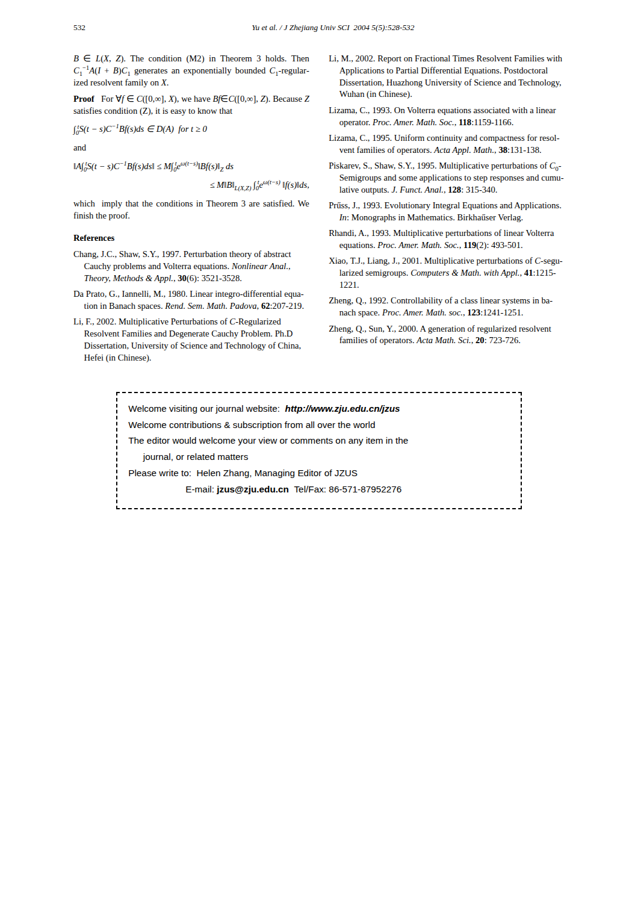532 Yu et al. / J Zhejiang Univ SCI 2004 5(5):528-532
B ∈ L(X, Z). The condition (M2) in Theorem 3 holds. Then C1−1A(I + B)C1 generates an exponentially bounded C1-regularized resolvent family on X.
Proof For ∀f ∈ C([0,∞], X), we have Bf∈C([0,∞], Z). Because Z satisfies condition (Z), it is easy to know that
∫ t 0 S(t − s)C−1Bf(s)ds ∈ D(A) for t ≥ 0
and
‖A∫ t 0 S(t − s)C−1Bf(s)ds‖ ≤ M∫ t 0eω(t−s)‖Bf(s)‖Z ds
≤ M‖B‖L(X,Z) ∫ t 0eω(t−s) ‖f(s)‖ds,
which imply that the conditions in Theorem 3 are satisfied. We finish the proof.
References
Chang, J.C., Shaw, S.Y., 1997. Perturbation theory of abstract Cauchy problems and Volterra equations. Nonlinear Anal., Theory, Methods & Appl., 30(6): 3521-3528.
Da Prato, G., Iannelli, M., 1980. Linear integro-differential equation in Banach spaces. Rend. Sem. Math. Padova, 62:207-219.
Li, F., 2002. Multiplicative Perturbations of C-Regularized Resolvent Families and Degenerate Cauchy Problem. Ph.D Dissertation, University of Science and Technology of China, Hefei (in Chinese).
Li, M., 2002. Report on Fractional Times Resolvent Families with Applications to Partial Differential Equations. Postdoctoral Dissertation, Huazhong University of Science and Technology, Wuhan (in Chinese).
Lizama, C., 1993. On Volterra equations associated with a linear operator. Proc. Amer. Math. Soc., 118:1159-1166.
Lizama, C., 1995. Uniform continuity and compactness for resolvent families of operators. Acta Appl. Math., 38:131-138.
Piskarev, S., Shaw, S.Y., 1995. Multiplicative perturbations of C0-Semigroups and some applications to step responses and cumulative outputs. J. Funct. Anal., 128: 315-340.
Prűss, J., 1993. Evolutionary Integral Equations and Applications. In: Monographs in Mathematics. Birkhaűser Verlag.
Rhandi, A., 1993. Multiplicative perturbations of linear Volterra equations. Proc. Amer. Math. Soc., 119(2): 493-501.
Xiao, T.J., Liang, J., 2001. Multiplicative perturbations of C-segularized semigroups. Computers & Math. with Appl., 41:1215-1221.
Zheng, Q., 1992. Controllability of a class linear systems in banach space. Proc. Amer. Math. soc., 123:1241-1251.
Zheng, Q., Sun, Y., 2000. A generation of regularized resolvent families of operators. Acta Math. Sci., 20: 723-726.
Welcome visiting our journal website: http://www.zju.edu.cn/jzus
Welcome contributions & subscription from all over the world
The editor would welcome your view or comments on any item in the
journal, or related matters
Please write to: Helen Zhang, Managing Editor of JZUS
E-mail: jzus@zju.edu.cn Tel/Fax: 86-571-87952276